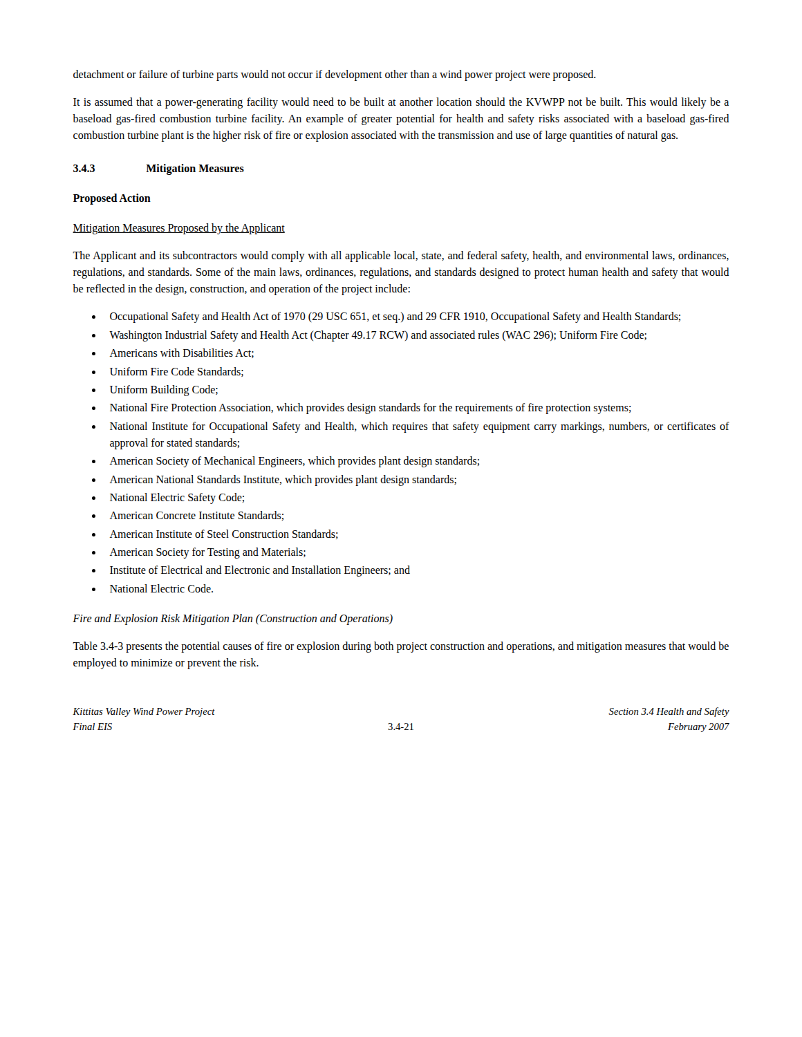detachment or failure of turbine parts would not occur if development other than a wind power project were proposed.
It is assumed that a power-generating facility would need to be built at another location should the KVWPP not be built. This would likely be a baseload gas-fired combustion turbine facility. An example of greater potential for health and safety risks associated with a baseload gas-fired combustion turbine plant is the higher risk of fire or explosion associated with the transmission and use of large quantities of natural gas.
3.4.3 Mitigation Measures
Proposed Action
Mitigation Measures Proposed by the Applicant
The Applicant and its subcontractors would comply with all applicable local, state, and federal safety, health, and environmental laws, ordinances, regulations, and standards. Some of the main laws, ordinances, regulations, and standards designed to protect human health and safety that would be reflected in the design, construction, and operation of the project include:
Occupational Safety and Health Act of 1970 (29 USC 651, et seq.) and 29 CFR 1910, Occupational Safety and Health Standards;
Washington Industrial Safety and Health Act (Chapter 49.17 RCW) and associated rules (WAC 296); Uniform Fire Code;
Americans with Disabilities Act;
Uniform Fire Code Standards;
Uniform Building Code;
National Fire Protection Association, which provides design standards for the requirements of fire protection systems;
National Institute for Occupational Safety and Health, which requires that safety equipment carry markings, numbers, or certificates of approval for stated standards;
American Society of Mechanical Engineers, which provides plant design standards;
American National Standards Institute, which provides plant design standards;
National Electric Safety Code;
American Concrete Institute Standards;
American Institute of Steel Construction Standards;
American Society for Testing and Materials;
Institute of Electrical and Electronic and Installation Engineers; and
National Electric Code.
Fire and Explosion Risk Mitigation Plan (Construction and Operations)
Table 3.4-3 presents the potential causes of fire or explosion during both project construction and operations, and mitigation measures that would be employed to minimize or prevent the risk.
| Kittitas Valley Wind Power Project | | Section 3.4 Health and Safety |
| Final EIS | 3.4-21 | February 2007 |